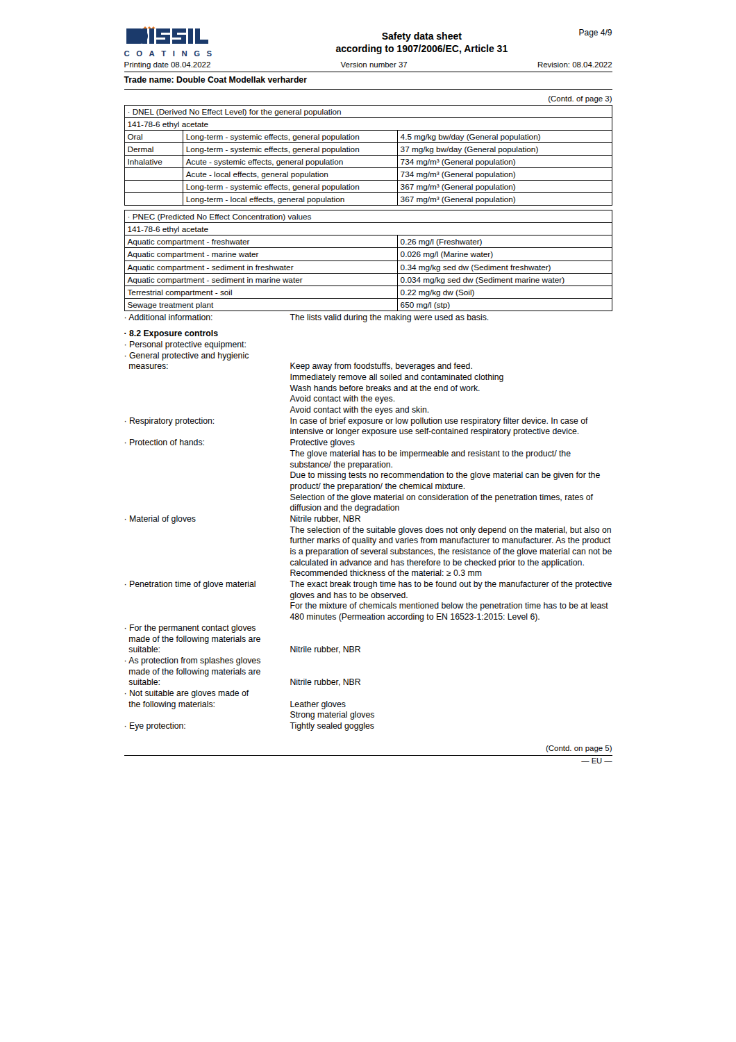C O A T I N G S
Safety data sheet
according to 1907/2006/EC, Article 31
Page 4/9
Printing date 08.04.2022
Version number 37
Revision: 08.04.2022
Trade name: Double Coat Modellak verharder
(Contd. of page 3)
| · DNEL (Derived No Effect Level) for the general population |
| 141-78-6 ethyl acetate |
| Oral | Long-term - systemic effects, general population | 4.5 mg/kg bw/day (General population) |
| Dermal | Long-term - systemic effects, general population | 37 mg/kg bw/day (General population) |
| Inhalative | Acute - systemic effects, general population | 734 mg/m³ (General population) |
| | Acute - local effects, general population | 734 mg/m³ (General population) |
| | Long-term - systemic effects, general population | 367 mg/m³ (General population) |
| | Long-term - local effects, general population | 367 mg/m³ (General population) |
| · PNEC (Predicted No Effect Concentration) values |
| 141-78-6 ethyl acetate |
| Aquatic compartment - freshwater | 0.26 mg/l (Freshwater) |
| Aquatic compartment - marine water | 0.026 mg/l (Marine water) |
| Aquatic compartment - sediment in freshwater | 0.34 mg/kg sed dw (Sediment freshwater) |
| Aquatic compartment - sediment in marine water | 0.034 mg/kg sed dw (Sediment marine water) |
| Terrestrial compartment - soil | 0.22 mg/kg dw (Soil) |
| Sewage treatment plant | 650 mg/l (stp) |
Additional information:
The lists valid during the making were used as basis.
· 8.2 Exposure controls
· Personal protective equipment:
· General protective and hygienic
measures:
Keep away from foodstuffs, beverages and feed.
Immediately remove all soiled and contaminated clothing
Wash hands before breaks and at the end of work.
Avoid contact with the eyes.
Avoid contact with the eyes and skin.
Respiratory protection:
In case of brief exposure or low pollution use respiratory filter device. In case of intensive or longer exposure use self-contained respiratory protective device.
Protection of hands:
Protective gloves
The glove material has to be impermeable and resistant to the product/ the substance/ the preparation.
Due to missing tests no recommendation to the glove material can be given for the product/ the preparation/ the chemical mixture.
Selection of the glove material on consideration of the penetration times, rates of diffusion and the degradation
Material of gloves
Nitrile rubber, NBR
The selection of the suitable gloves does not only depend on the material, but also on further marks of quality and varies from manufacturer to manufacturer. As the product is a preparation of several substances, the resistance of the glove material can not be calculated in advance and has therefore to be checked prior to the application.
Recommended thickness of the material: ≥ 0.3 mm
Penetration time of glove material
The exact break trough time has to be found out by the manufacturer of the protective gloves and has to be observed.
For the mixture of chemicals mentioned below the penetration time has to be at least 480 minutes (Permeation according to EN 16523-1:2015: Level 6).
· For the permanent contact gloves
made of the following materials are
suitable:
Nitrile rubber, NBR
· As protection from splashes gloves
made of the following materials are
suitable:
Nitrile rubber, NBR
· Not suitable are gloves made of
the following materials:
Leather gloves
Strong material gloves
Eye protection:
Tightly sealed goggles
(Contd. on page 5)
EU